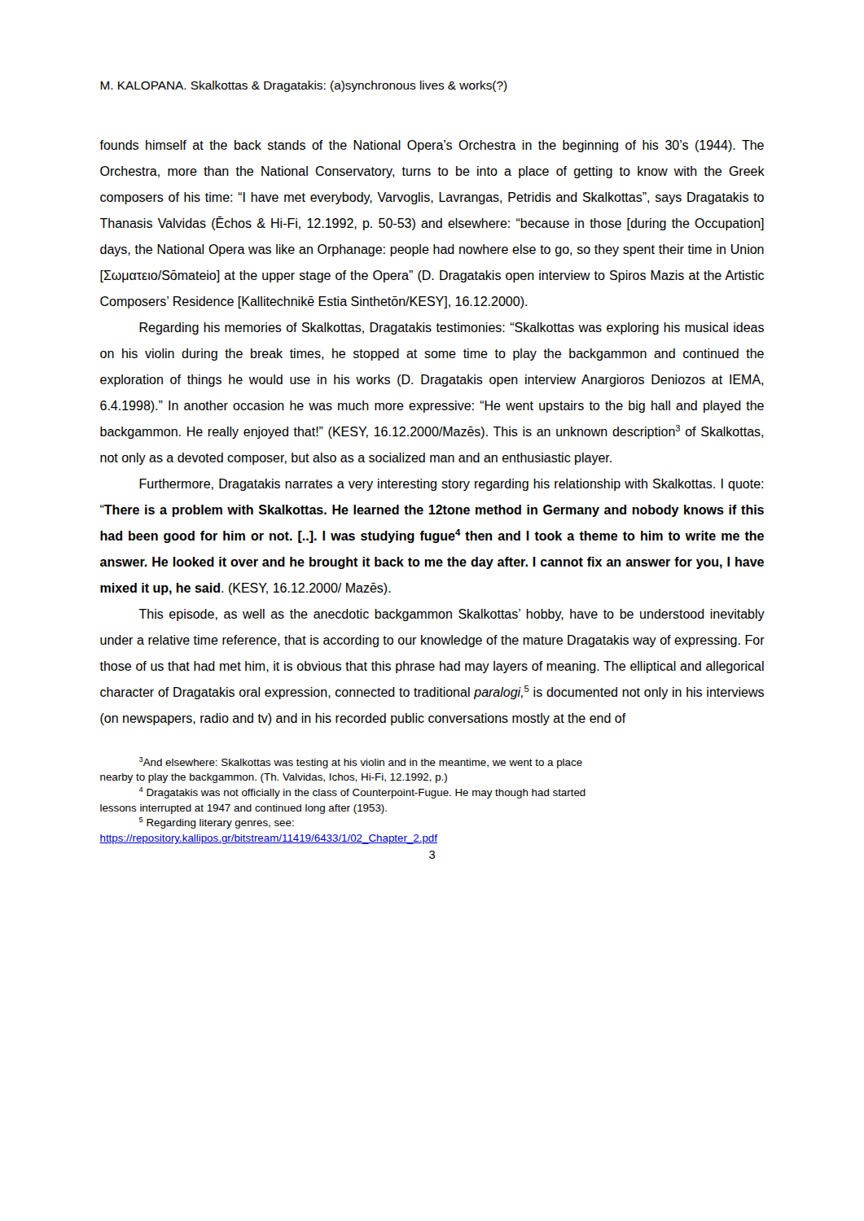M. KALOPANA. Skalkottas & Dragatakis: (a)synchronous lives & works(?)
founds himself at the back stands of the National Opera’s Orchestra in the beginning of his 30’s (1944). The Orchestra, more than the National Conservatory, turns to be into a place of getting to know with the Greek composers of his time: “I have met everybody, Varvoglis, Lavrangas, Petridis and Skalkottas”, says Dragatakis to Thanasis Valvidas (Ēchos & Hi-Fi, 12.1992, p. 50-53) and elsewhere: “because in those [during the Occupation] days, the National Opera was like an Orphanage: people had nowhere else to go, so they spent their time in Union [Σωματειο/Sōmateio] at the upper stage of the Opera” (D. Dragatakis open interview to Spiros Mazis at the Artistic Composers’ Residence [Kallitechnikē Estia Sinthetōn/KESY], 16.12.2000).
Regarding his memories of Skalkottas, Dragatakis testimonies: “Skalkottas was exploring his musical ideas on his violin during the break times, he stopped at some time to play the backgammon and continued the exploration of things he would use in his works (D. Dragatakis open interview Anargioros Deniozos at IEMA, 6.4.1998).” In another occasion he was much more expressive: “He went upstairs to the big hall and played the backgammon. He really enjoyed that!” (KESY, 16.12.2000/Mazēs). This is an unknown description3 of Skalkottas, not only as a devoted composer, but also as a socialized man and an enthusiastic player.
Furthermore, Dragatakis narrates a very interesting story regarding his relationship with Skalkottas. I quote: “There is a problem with Skalkottas. He learned the 12tone method in Germany and nobody knows if this had been good for him or not. [..]. I was studying fugue4 then and I took a theme to him to write me the answer. He looked it over and he brought it back to me the day after. I cannot fix an answer for you, I have mixed it up, he said. (KESY, 16.12.2000/ Mazēs).
This episode, as well as the anecdotic backgammon Skalkottas’ hobby, have to be understood inevitably under a relative time reference, that is according to our knowledge of the mature Dragatakis way of expressing. For those of us that had met him, it is obvious that this phrase had may layers of meaning. The elliptical and allegorical character of Dragatakis oral expression, connected to traditional paralogi,5 is documented not only in his interviews (on newspapers, radio and tv) and in his recorded public conversations mostly at the end of
3And elsewhere: Skalkottas was testing at his violin and in the meantime, we went to a place
nearby to play the backgammon. (Th. Valvidas, Ichos, Hi-Fi, 12.1992, p.)
4 Dragatakis was not officially in the class of Counterpoint-Fugue. He may though had started
lessons interrupted at 1947 and continued long after (1953).
5 Regarding literary genres, see:
https://repository.kallipos.gr/bitstream/11419/6433/1/02_Chapter_2.pdf
3